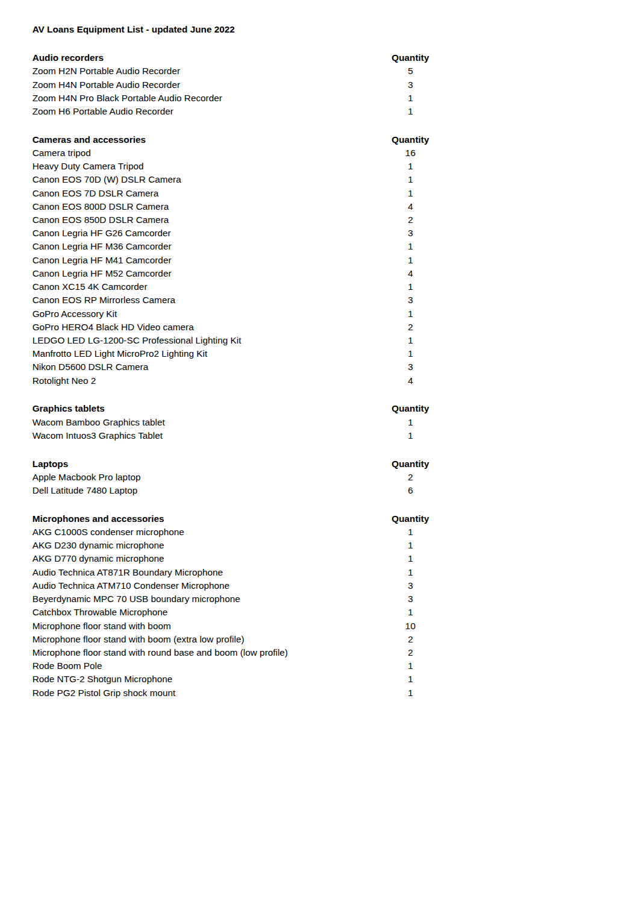AV Loans Equipment List - updated June 2022
| Audio recorders | Quantity |
| --- | --- |
| Zoom H2N Portable Audio Recorder | 5 |
| Zoom H4N Portable Audio Recorder | 3 |
| Zoom H4N Pro Black Portable Audio Recorder | 1 |
| Zoom H6 Portable Audio Recorder | 1 |
| Cameras and accessories | Quantity |
| --- | --- |
| Camera tripod | 16 |
| Heavy Duty Camera Tripod | 1 |
| Canon EOS 70D (W) DSLR Camera | 1 |
| Canon EOS 7D DSLR Camera | 1 |
| Canon EOS 800D DSLR Camera | 4 |
| Canon EOS 850D DSLR Camera | 2 |
| Canon Legria HF G26 Camcorder | 3 |
| Canon Legria HF M36 Camcorder | 1 |
| Canon Legria HF M41 Camcorder | 1 |
| Canon Legria HF M52 Camcorder | 4 |
| Canon XC15 4K Camcorder | 1 |
| Canon EOS RP Mirrorless Camera | 3 |
| GoPro Accessory Kit | 1 |
| GoPro HERO4 Black HD Video camera | 2 |
| LEDGO LED LG-1200-SC Professional Lighting Kit | 1 |
| Manfrotto LED Light MicroPro2 Lighting Kit | 1 |
| Nikon D5600 DSLR Camera | 3 |
| Rotolight Neo 2 | 4 |
| Graphics tablets | Quantity |
| --- | --- |
| Wacom Bamboo Graphics tablet | 1 |
| Wacom Intuos3 Graphics Tablet | 1 |
| Laptops | Quantity |
| --- | --- |
| Apple Macbook Pro laptop | 2 |
| Dell Latitude 7480 Laptop | 6 |
| Microphones and accessories | Quantity |
| --- | --- |
| AKG C1000S condenser microphone | 1 |
| AKG D230 dynamic microphone | 1 |
| AKG D770 dynamic microphone | 1 |
| Audio Technica AT871R Boundary Microphone | 1 |
| Audio Technica ATM710 Condenser Microphone | 3 |
| Beyerdynamic MPC 70 USB boundary microphone | 3 |
| Catchbox Throwable Microphone | 1 |
| Microphone floor stand with boom | 10 |
| Microphone floor stand with boom (extra low profile) | 2 |
| Microphone floor stand with round base and boom (low profile) | 2 |
| Rode Boom Pole | 1 |
| Rode NTG-2 Shotgun Microphone | 1 |
| Rode PG2 Pistol Grip shock mount | 1 |